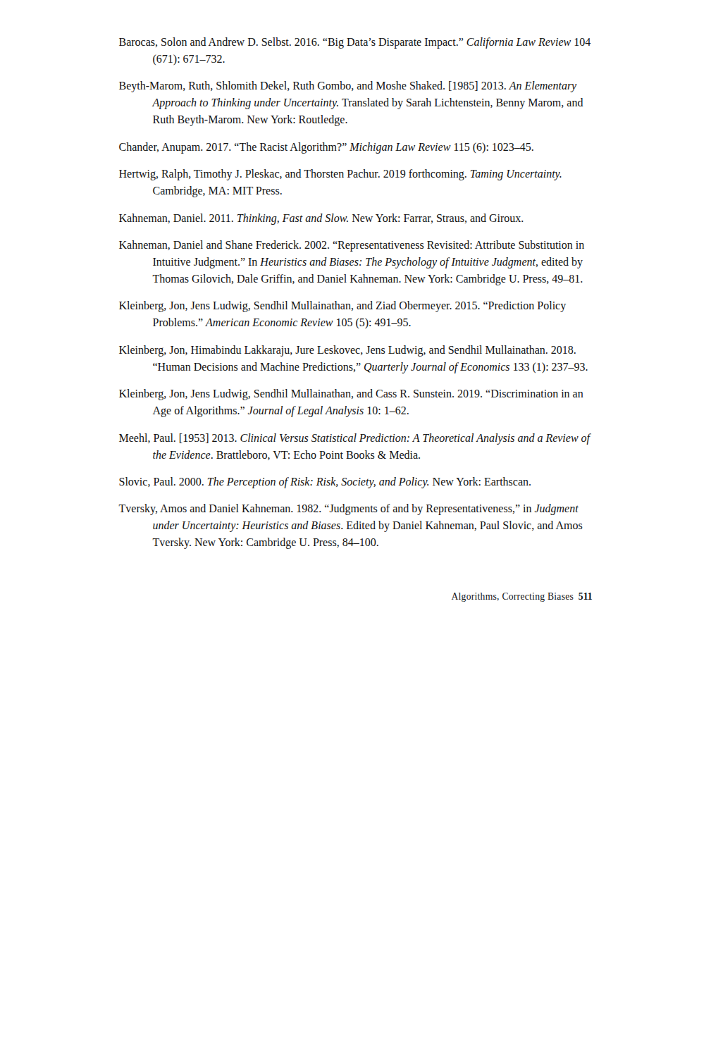Barocas, Solon and Andrew D. Selbst. 2016. “Big Data’s Disparate Impact.” California Law Review 104 (671): 671–732.
Beyth-Marom, Ruth, Shlomith Dekel, Ruth Gombo, and Moshe Shaked. [1985] 2013. An Elementary Approach to Thinking under Uncertainty. Translated by Sarah Lichtenstein, Benny Marom, and Ruth Beyth-Marom. New York: Routledge.
Chander, Anupam. 2017. “The Racist Algorithm?” Michigan Law Review 115 (6): 1023–45.
Hertwig, Ralph, Timothy J. Pleskac, and Thorsten Pachur. 2019 forthcoming. Taming Uncertainty. Cambridge, MA: MIT Press.
Kahneman, Daniel. 2011. Thinking, Fast and Slow. New York: Farrar, Straus, and Giroux.
Kahneman, Daniel and Shane Frederick. 2002. “Representativeness Revisited: Attribute Substitution in Intuitive Judgment.” In Heuristics and Biases: The Psychology of Intuitive Judgment, edited by Thomas Gilovich, Dale Griffin, and Daniel Kahneman. New York: Cambridge U. Press, 49–81.
Kleinberg, Jon, Jens Ludwig, Sendhil Mullainathan, and Ziad Obermeyer. 2015. “Prediction Policy Problems.” American Economic Review 105 (5): 491–95.
Kleinberg, Jon, Himabindu Lakkaraju, Jure Leskovec, Jens Ludwig, and Sendhil Mullainathan. 2018. “Human Decisions and Machine Predictions,” Quarterly Journal of Economics 133 (1): 237–93.
Kleinberg, Jon, Jens Ludwig, Sendhil Mullainathan, and Cass R. Sunstein. 2019. “Discrimination in an Age of Algorithms.” Journal of Legal Analysis 10: 1–62.
Meehl, Paul. [1953] 2013. Clinical Versus Statistical Prediction: A Theoretical Analysis and a Review of the Evidence. Brattleboro, VT: Echo Point Books & Media.
Slovic, Paul. 2000. The Perception of Risk: Risk, Society, and Policy. New York: Earthscan.
Tversky, Amos and Daniel Kahneman. 1982. “Judgments of and by Representativeness,” in Judgment under Uncertainty: Heuristics and Biases. Edited by Daniel Kahneman, Paul Slovic, and Amos Tversky. New York: Cambridge U. Press, 84–100.
Algorithms, Correcting Biases 511